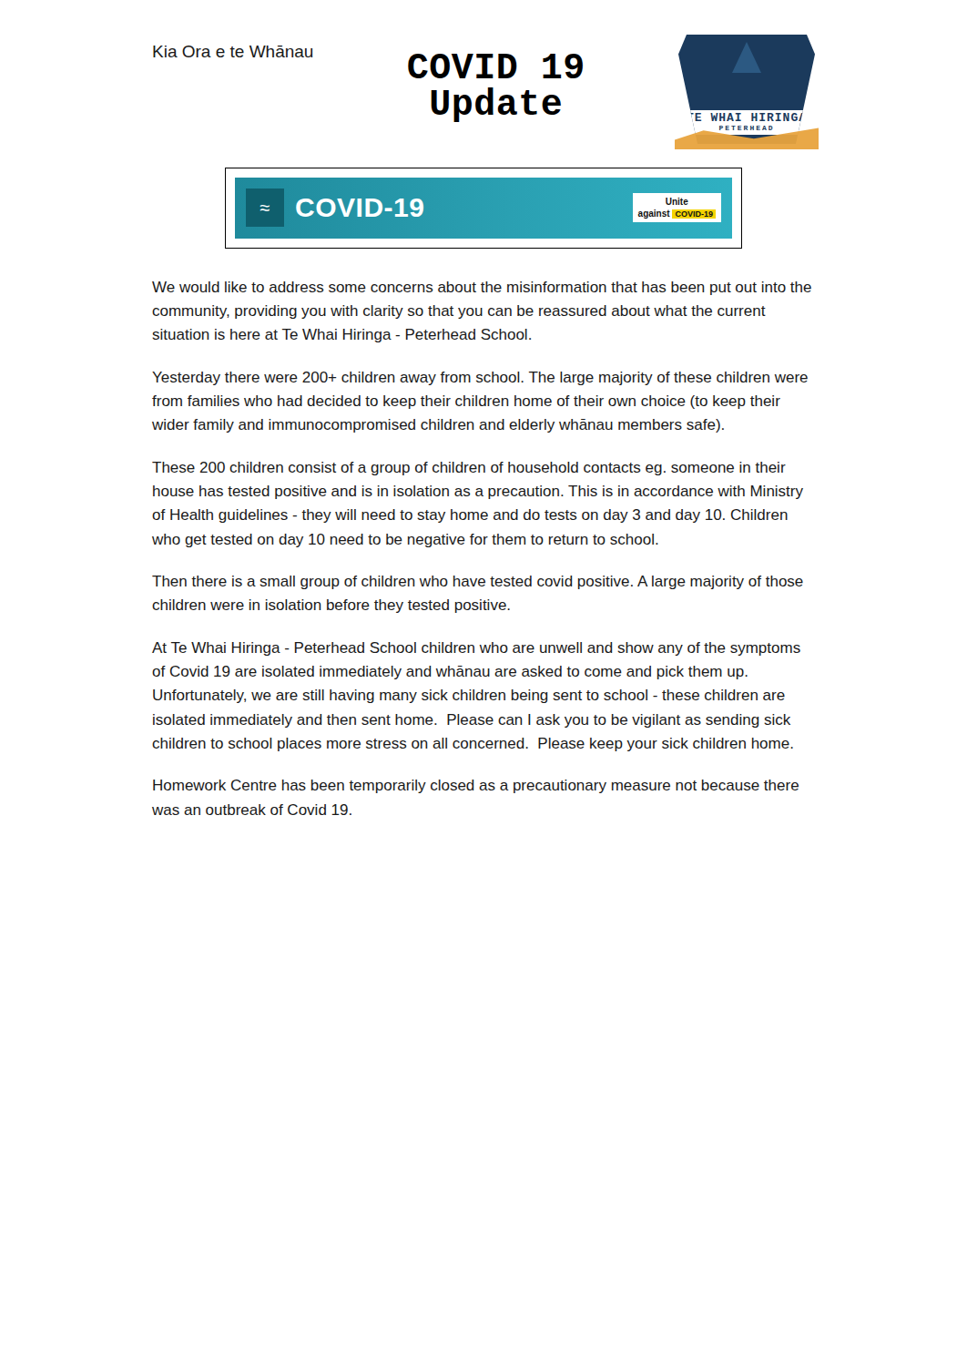Kia Ora e te Whānau
COVID 19 Update
TE WHAI HIRINGAPETERHEAD
≈ COVID-19
Unite
against COVID-19
We would like to address some concerns about the misinformation that has been put out into the community, providing you with clarity so that you can be reassured about what the current situation is here at Te Whai Hiringa - Peterhead School.
Yesterday there were 200+ children away from school. The large majority of these children were from families who had decided to keep their children home of their own choice (to keep their wider family and immunocompromised children and elderly whānau members safe).
These 200 children consist of a group of children of household contacts eg. someone in their house has tested positive and is in isolation as a precaution. This is in accordance with Ministry of Health guidelines - they will need to stay home and do tests on day 3 and day 10. Children who get tested on day 10 need to be negative for them to return to school.
Then there is a small group of children who have tested covid positive. A large majority of those children were in isolation before they tested positive.
At Te Whai Hiringa - Peterhead School children who are unwell and show any of the symptoms of Covid 19 are isolated immediately and whānau are asked to come and pick them up. Unfortunately, we are still having many sick children being sent to school - these children are isolated immediately and then sent home. Please can I ask you to be vigilant as sending sick children to school places more stress on all concerned. Please keep your sick children home.
Homework Centre has been temporarily closed as a precautionary measure not because there was an outbreak of Covid 19.